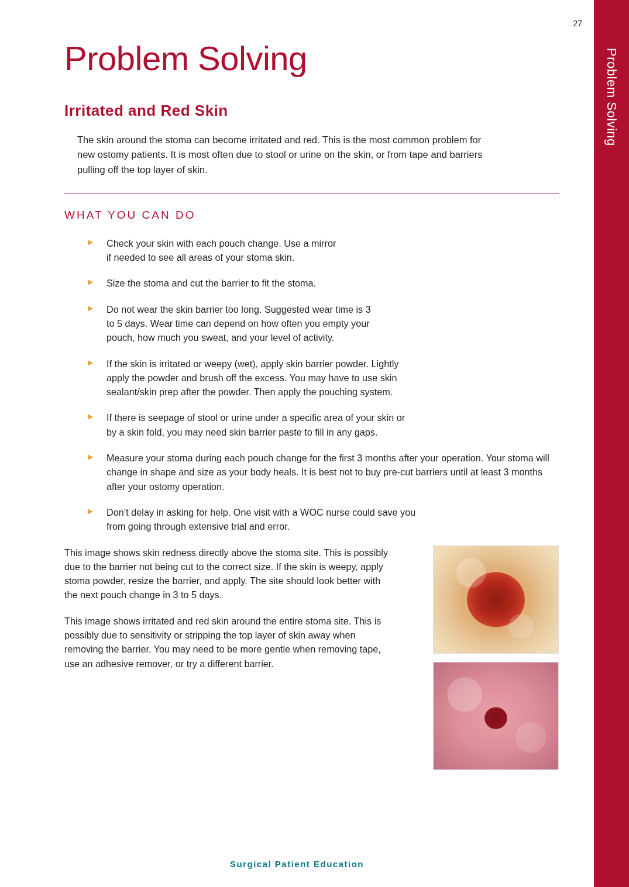Problem Solving
27
Problem Solving
Irritated and Red Skin
The skin around the stoma can become irritated and red. This is the most common problem for new ostomy patients. It is most often due to stool or urine on the skin, or from tape and barriers pulling off the top layer of skin.
WHAT YOU CAN DO
Check your skin with each pouch change. Use a mirror
if needed to see all areas of your stoma skin.
Size the stoma and cut the barrier to fit the stoma.
Do not wear the skin barrier too long. Suggested wear time is 3
to 5 days. Wear time can depend on how often you empty your
pouch, how much you sweat, and your level of activity.
If the skin is irritated or weepy (wet), apply skin barrier powder. Lightly
apply the powder and brush off the excess. You may have to use skin
sealant/skin prep after the powder. Then apply the pouching system.
If there is seepage of stool or urine under a specific area of your skin or
by a skin fold, you may need skin barrier paste to fill in any gaps.
Measure your stoma during each pouch change for the first 3 months after your operation. Your stoma will change in shape and size as your body heals. It is best not to buy pre-cut barriers until at least 3 months after your ostomy operation.
Don’t delay in asking for help. One visit with a WOC nurse could save you
from going through extensive trial and error.
This image shows skin redness directly above the stoma site. This is possibly due to the barrier not being cut to the correct size. If the skin is weepy, apply stoma powder, resize the barrier, and apply. The site should look better with the next pouch change in 3 to 5 days.
This image shows irritated and red skin around the entire stoma site. This is possibly due to sensitivity or stripping the top layer of skin away when removing the barrier. You may need to be more gentle when removing tape, use an adhesive remover, or try a different barrier.
Surgical Patient Education